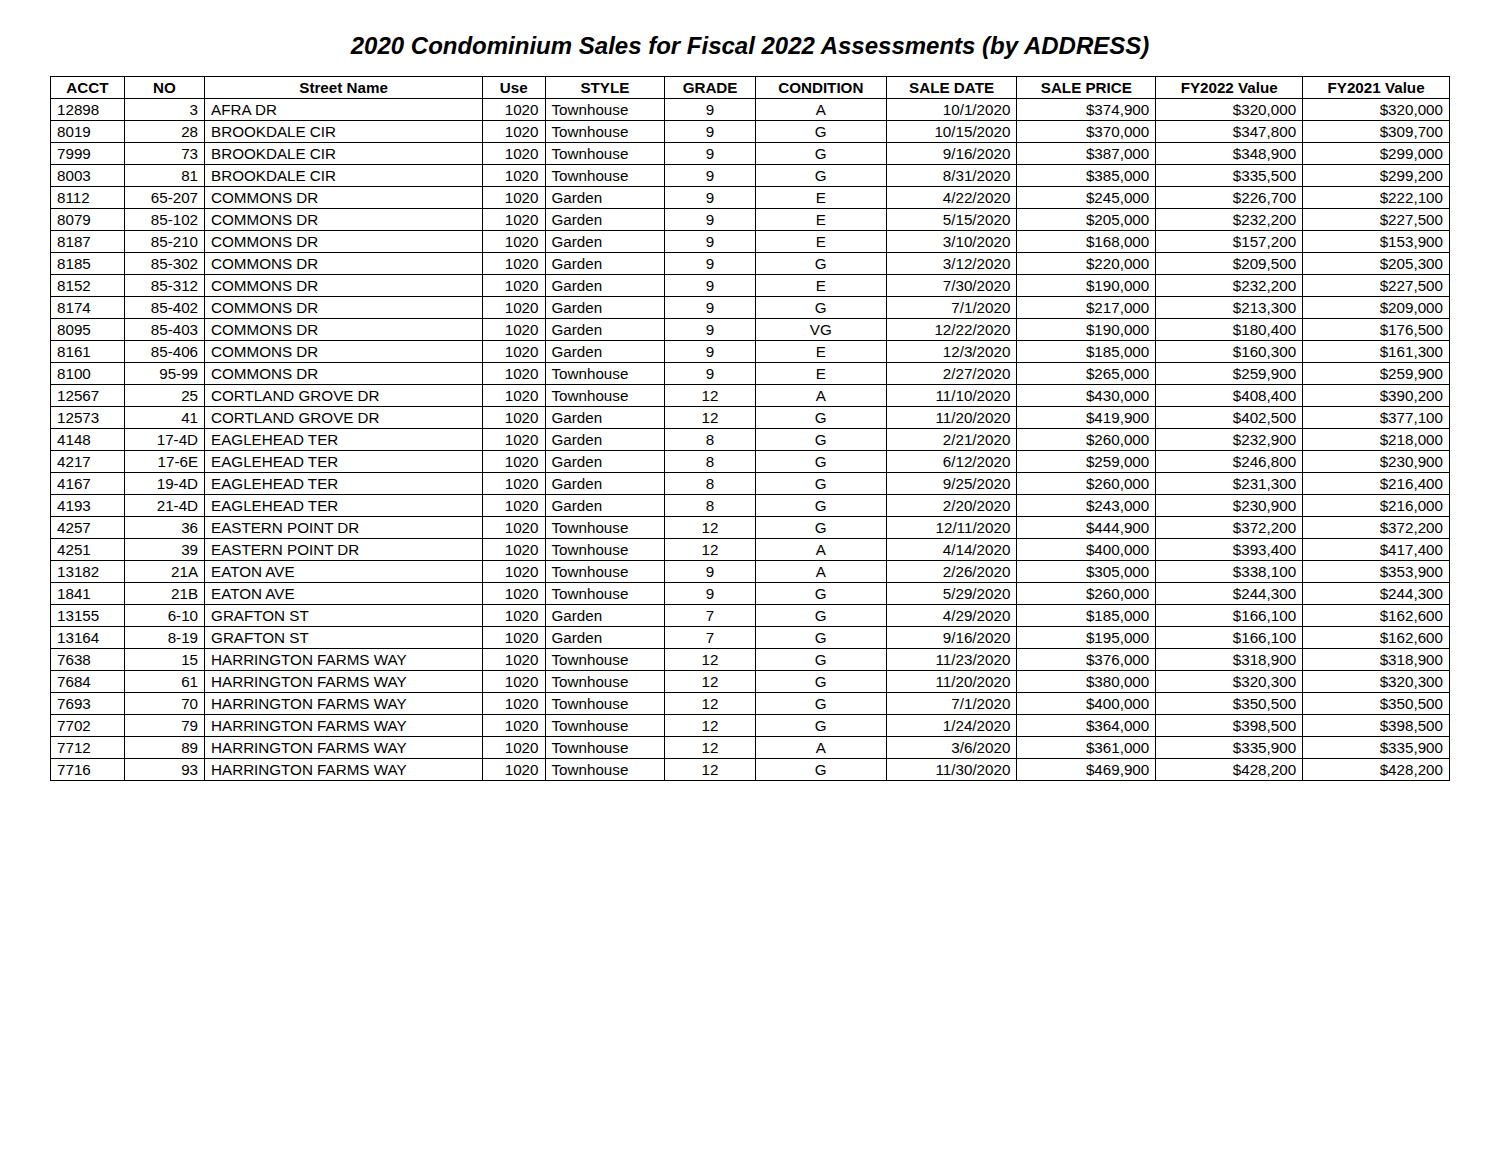2020 Condominium Sales for Fiscal 2022 Assessments (by ADDRESS)
| ACCT | NO | Street Name | Use | STYLE | GRADE | CONDITION | SALE DATE | SALE PRICE | FY2022 Value | FY2021 Value |
| --- | --- | --- | --- | --- | --- | --- | --- | --- | --- | --- |
| 12898 | 3 | AFRA DR | 1020 | Townhouse | 9 | A | 10/1/2020 | $374,900 | $320,000 | $320,000 |
| 8019 | 28 | BROOKDALE CIR | 1020 | Townhouse | 9 | G | 10/15/2020 | $370,000 | $347,800 | $309,700 |
| 7999 | 73 | BROOKDALE CIR | 1020 | Townhouse | 9 | G | 9/16/2020 | $387,000 | $348,900 | $299,000 |
| 8003 | 81 | BROOKDALE CIR | 1020 | Townhouse | 9 | G | 8/31/2020 | $385,000 | $335,500 | $299,200 |
| 8112 | 65-207 | COMMONS DR | 1020 | Garden | 9 | E | 4/22/2020 | $245,000 | $226,700 | $222,100 |
| 8079 | 85-102 | COMMONS DR | 1020 | Garden | 9 | E | 5/15/2020 | $205,000 | $232,200 | $227,500 |
| 8187 | 85-210 | COMMONS DR | 1020 | Garden | 9 | E | 3/10/2020 | $168,000 | $157,200 | $153,900 |
| 8185 | 85-302 | COMMONS DR | 1020 | Garden | 9 | G | 3/12/2020 | $220,000 | $209,500 | $205,300 |
| 8152 | 85-312 | COMMONS DR | 1020 | Garden | 9 | E | 7/30/2020 | $190,000 | $232,200 | $227,500 |
| 8174 | 85-402 | COMMONS DR | 1020 | Garden | 9 | G | 7/1/2020 | $217,000 | $213,300 | $209,000 |
| 8095 | 85-403 | COMMONS DR | 1020 | Garden | 9 | VG | 12/22/2020 | $190,000 | $180,400 | $176,500 |
| 8161 | 85-406 | COMMONS DR | 1020 | Garden | 9 | E | 12/3/2020 | $185,000 | $160,300 | $161,300 |
| 8100 | 95-99 | COMMONS DR | 1020 | Townhouse | 9 | E | 2/27/2020 | $265,000 | $259,900 | $259,900 |
| 12567 | 25 | CORTLAND GROVE DR | 1020 | Townhouse | 12 | A | 11/10/2020 | $430,000 | $408,400 | $390,200 |
| 12573 | 41 | CORTLAND GROVE DR | 1020 | Garden | 12 | G | 11/20/2020 | $419,900 | $402,500 | $377,100 |
| 4148 | 17-4D | EAGLEHEAD TER | 1020 | Garden | 8 | G | 2/21/2020 | $260,000 | $232,900 | $218,000 |
| 4217 | 17-6E | EAGLEHEAD TER | 1020 | Garden | 8 | G | 6/12/2020 | $259,000 | $246,800 | $230,900 |
| 4167 | 19-4D | EAGLEHEAD TER | 1020 | Garden | 8 | G | 9/25/2020 | $260,000 | $231,300 | $216,400 |
| 4193 | 21-4D | EAGLEHEAD TER | 1020 | Garden | 8 | G | 2/20/2020 | $243,000 | $230,900 | $216,000 |
| 4257 | 36 | EASTERN POINT DR | 1020 | Townhouse | 12 | G | 12/11/2020 | $444,900 | $372,200 | $372,200 |
| 4251 | 39 | EASTERN POINT DR | 1020 | Townhouse | 12 | A | 4/14/2020 | $400,000 | $393,400 | $417,400 |
| 13182 | 21A | EATON AVE | 1020 | Townhouse | 9 | A | 2/26/2020 | $305,000 | $338,100 | $353,900 |
| 1841 | 21B | EATON AVE | 1020 | Townhouse | 9 | G | 5/29/2020 | $260,000 | $244,300 | $244,300 |
| 13155 | 6-10 | GRAFTON ST | 1020 | Garden | 7 | G | 4/29/2020 | $185,000 | $166,100 | $162,600 |
| 13164 | 8-19 | GRAFTON ST | 1020 | Garden | 7 | G | 9/16/2020 | $195,000 | $166,100 | $162,600 |
| 7638 | 15 | HARRINGTON FARMS WAY | 1020 | Townhouse | 12 | G | 11/23/2020 | $376,000 | $318,900 | $318,900 |
| 7684 | 61 | HARRINGTON FARMS WAY | 1020 | Townhouse | 12 | G | 11/20/2020 | $380,000 | $320,300 | $320,300 |
| 7693 | 70 | HARRINGTON FARMS WAY | 1020 | Townhouse | 12 | G | 7/1/2020 | $400,000 | $350,500 | $350,500 |
| 7702 | 79 | HARRINGTON FARMS WAY | 1020 | Townhouse | 12 | G | 1/24/2020 | $364,000 | $398,500 | $398,500 |
| 7712 | 89 | HARRINGTON FARMS WAY | 1020 | Townhouse | 12 | A | 3/6/2020 | $361,000 | $335,900 | $335,900 |
| 7716 | 93 | HARRINGTON FARMS WAY | 1020 | Townhouse | 12 | G | 11/30/2020 | $469,900 | $428,200 | $428,200 |